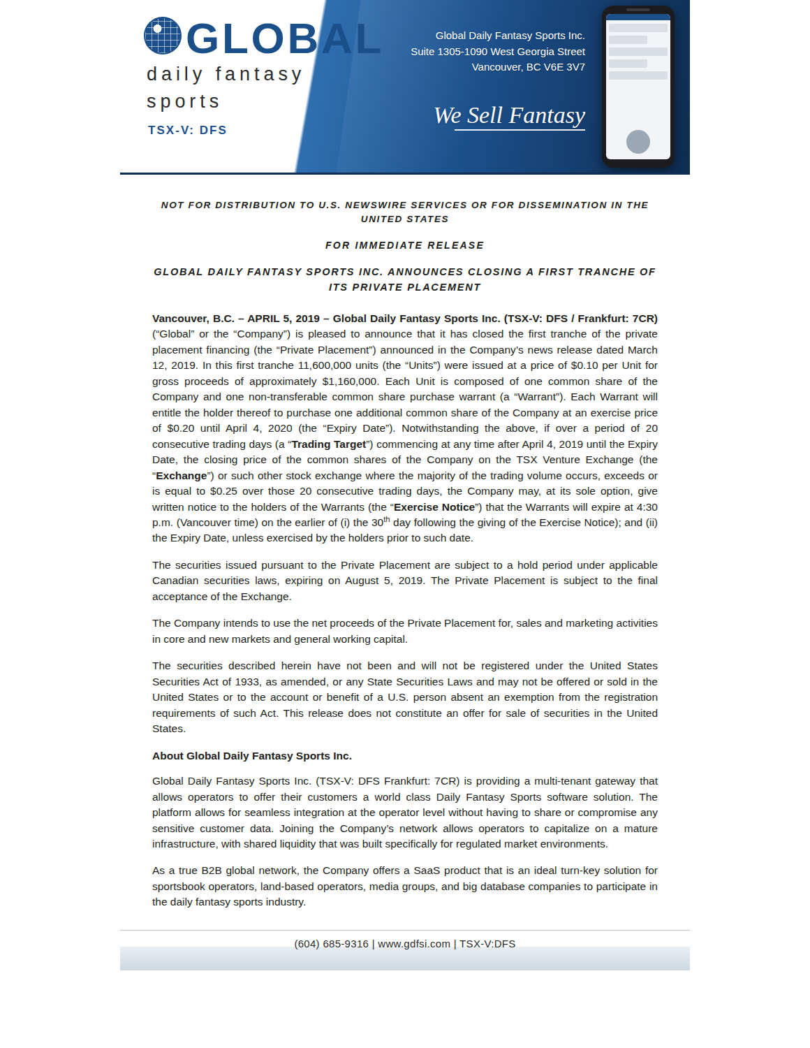GLOBAL
daily fantasy sports
TSX-V: DFS
Global Daily Fantasy Sports Inc.
Suite 1305-1090 West Georgia Street
Vancouver, BC V6E 3V7
We Sell Fantasy
NOT FOR DISTRIBUTION TO U.S. NEWSWIRE SERVICES OR FOR DISSEMINATION IN THE UNITED STATES
FOR IMMEDIATE RELEASE
GLOBAL DAILY FANTASY SPORTS INC. ANNOUNCES CLOSING A FIRST TRANCHE OF ITS PRIVATE PLACEMENT
Vancouver, B.C. – APRIL 5, 2019 – Global Daily Fantasy Sports Inc. (TSX-V: DFS / Frankfurt: 7CR) (“Global” or the “Company”) is pleased to announce that it has closed the first tranche of the private placement financing (the “Private Placement”) announced in the Company’s news release dated March 12, 2019. In this first tranche 11,600,000 units (the “Units”) were issued at a price of $0.10 per Unit for gross proceeds of approximately $1,160,000. Each Unit is composed of one common share of the Company and one non-transferable common share purchase warrant (a “Warrant”). Each Warrant will entitle the holder thereof to purchase one additional common share of the Company at an exercise price of $0.20 until April 4, 2020 (the “Expiry Date”). Notwithstanding the above, if over a period of 20 consecutive trading days (a “Trading Target”) commencing at any time after April 4, 2019 until the Expiry Date, the closing price of the common shares of the Company on the TSX Venture Exchange (the “Exchange”) or such other stock exchange where the majority of the trading volume occurs, exceeds or is equal to $0.25 over those 20 consecutive trading days, the Company may, at its sole option, give written notice to the holders of the Warrants (the “Exercise Notice”) that the Warrants will expire at 4:30 p.m. (Vancouver time) on the earlier of (i) the 30th day following the giving of the Exercise Notice); and (ii) the Expiry Date, unless exercised by the holders prior to such date.
The securities issued pursuant to the Private Placement are subject to a hold period under applicable Canadian securities laws, expiring on August 5, 2019. The Private Placement is subject to the final acceptance of the Exchange.
The Company intends to use the net proceeds of the Private Placement for, sales and marketing activities in core and new markets and general working capital.
The securities described herein have not been and will not be registered under the United States Securities Act of 1933, as amended, or any State Securities Laws and may not be offered or sold in the United States or to the account or benefit of a U.S. person absent an exemption from the registration requirements of such Act. This release does not constitute an offer for sale of securities in the United States.
About Global Daily Fantasy Sports Inc.
Global Daily Fantasy Sports Inc. (TSX-V: DFS Frankfurt: 7CR) is providing a multi-tenant gateway that allows operators to offer their customers a world class Daily Fantasy Sports software solution. The platform allows for seamless integration at the operator level without having to share or compromise any sensitive customer data. Joining the Company’s network allows operators to capitalize on a mature infrastructure, with shared liquidity that was built specifically for regulated market environments.
As a true B2B global network, the Company offers a SaaS product that is an ideal turn-key solution for sportsbook operators, land-based operators, media groups, and big database companies to participate in the daily fantasy sports industry.
(604) 685-9316 | www.gdfsi.com | TSX-V:DFS